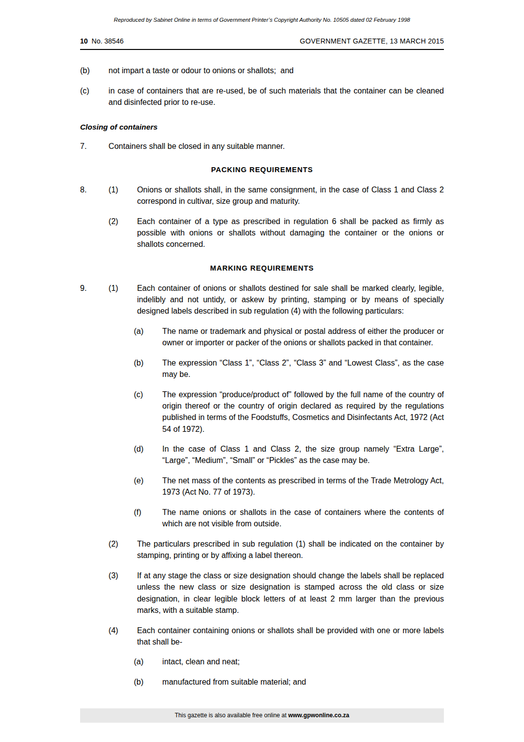Reproduced by Sabinet Online in terms of Government Printer’s Copyright Authority No. 10505 dated 02 February 1998
10 No. 38546
GOVERNMENT GAZETTE, 13 MARCH 2015
(b)
not impart a taste or odour to onions or shallots; and
(c)
in case of containers that are re-used, be of such materials that the container can be cleaned and disinfected prior to re-use.
Closing of containers
7.
Containers shall be closed in any suitable manner.
PACKING REQUIREMENTS
8.
(1)
Onions or shallots shall, in the same consignment, in the case of Class 1 and Class 2 correspond in cultivar, size group and maturity.
(2)
Each container of a type as prescribed in regulation 6 shall be packed as firmly as possible with onions or shallots without damaging the container or the onions or shallots concerned.
MARKING REQUIREMENTS
9.
(1)
Each container of onions or shallots destined for sale shall be marked clearly, legible, indelibly and not untidy, or askew by printing, stamping or by means of specially designed labels described in sub regulation (4) with the following particulars:
(a)
The name or trademark and physical or postal address of either the producer or owner or importer or packer of the onions or shallots packed in that container.
(b)
The expression “Class 1”, “Class 2”, “Class 3” and “Lowest Class”, as the case may be.
(c)
The expression “produce/product of” followed by the full name of the country of origin thereof or the country of origin declared as required by the regulations published in terms of the Foodstuffs, Cosmetics and Disinfectants Act, 1972 (Act 54 of 1972).
(d)
In the case of Class 1 and Class 2, the size group namely “Extra Large”, “Large”, “Medium”, “Small” or “Pickles” as the case may be.
(e)
The net mass of the contents as prescribed in terms of the Trade Metrology Act, 1973 (Act No. 77 of 1973).
(f)
The name onions or shallots in the case of containers where the contents of which are not visible from outside.
(2)
The particulars prescribed in sub regulation (1) shall be indicated on the container by stamping, printing or by affixing a label thereon.
(3)
If at any stage the class or size designation should change the labels shall be replaced unless the new class or size designation is stamped across the old class or size designation, in clear legible block letters of at least 2 mm larger than the previous marks, with a suitable stamp.
(4)
Each container containing onions or shallots shall be provided with one or more labels that shall be-
(a)
intact, clean and neat;
(b)
manufactured from suitable material; and
This gazette is also available free online at www.gpwonline.co.za